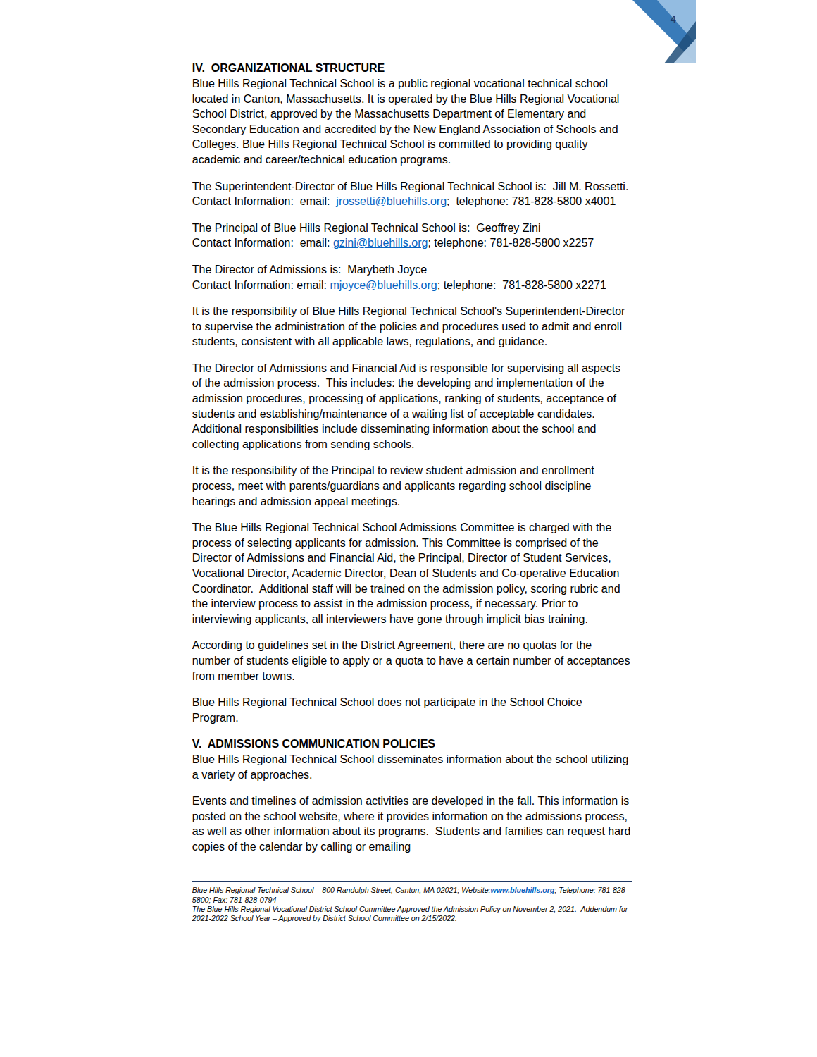4
IV. ORGANIZATIONAL STRUCTURE
Blue Hills Regional Technical School is a public regional vocational technical school located in Canton, Massachusetts. It is operated by the Blue Hills Regional Vocational School District, approved by the Massachusetts Department of Elementary and Secondary Education and accredited by the New England Association of Schools and Colleges. Blue Hills Regional Technical School is committed to providing quality academic and career/technical education programs.
The Superintendent-Director of Blue Hills Regional Technical School is: Jill M. Rossetti.
Contact Information: email: jrossetti@bluehills.org; telephone: 781-828-5800 x4001
The Principal of Blue Hills Regional Technical School is: Geoffrey Zini
Contact Information: email: gzini@bluehills.org; telephone: 781-828-5800 x2257
The Director of Admissions is: Marybeth Joyce
Contact Information: email: mjoyce@bluehills.org; telephone: 781-828-5800 x2271
It is the responsibility of Blue Hills Regional Technical School's Superintendent-Director to supervise the administration of the policies and procedures used to admit and enroll students, consistent with all applicable laws, regulations, and guidance.
The Director of Admissions and Financial Aid is responsible for supervising all aspects of the admission process. This includes: the developing and implementation of the admission procedures, processing of applications, ranking of students, acceptance of students and establishing/maintenance of a waiting list of acceptable candidates. Additional responsibilities include disseminating information about the school and collecting applications from sending schools.
It is the responsibility of the Principal to review student admission and enrollment process, meet with parents/guardians and applicants regarding school discipline hearings and admission appeal meetings.
The Blue Hills Regional Technical School Admissions Committee is charged with the process of selecting applicants for admission. This Committee is comprised of the Director of Admissions and Financial Aid, the Principal, Director of Student Services, Vocational Director, Academic Director, Dean of Students and Co-operative Education Coordinator. Additional staff will be trained on the admission policy, scoring rubric and the interview process to assist in the admission process, if necessary. Prior to interviewing applicants, all interviewers have gone through implicit bias training.
According to guidelines set in the District Agreement, there are no quotas for the number of students eligible to apply or a quota to have a certain number of acceptances from member towns.
Blue Hills Regional Technical School does not participate in the School Choice Program.
V. ADMISSIONS COMMUNICATION POLICIES
Blue Hills Regional Technical School disseminates information about the school utilizing a variety of approaches.
Events and timelines of admission activities are developed in the fall. This information is posted on the school website, where it provides information on the admissions process, as well as other information about its programs. Students and families can request hard copies of the calendar by calling or emailing
Blue Hills Regional Technical School – 800 Randolph Street, Canton, MA 02021; Website: www.bluehills.org; Telephone: 781-828-5800; Fax: 781-828-0794
The Blue Hills Regional Vocational District School Committee Approved the Admission Policy on November 2, 2021. Addendum for 2021-2022 School Year – Approved by District School Committee on 2/15/2022.